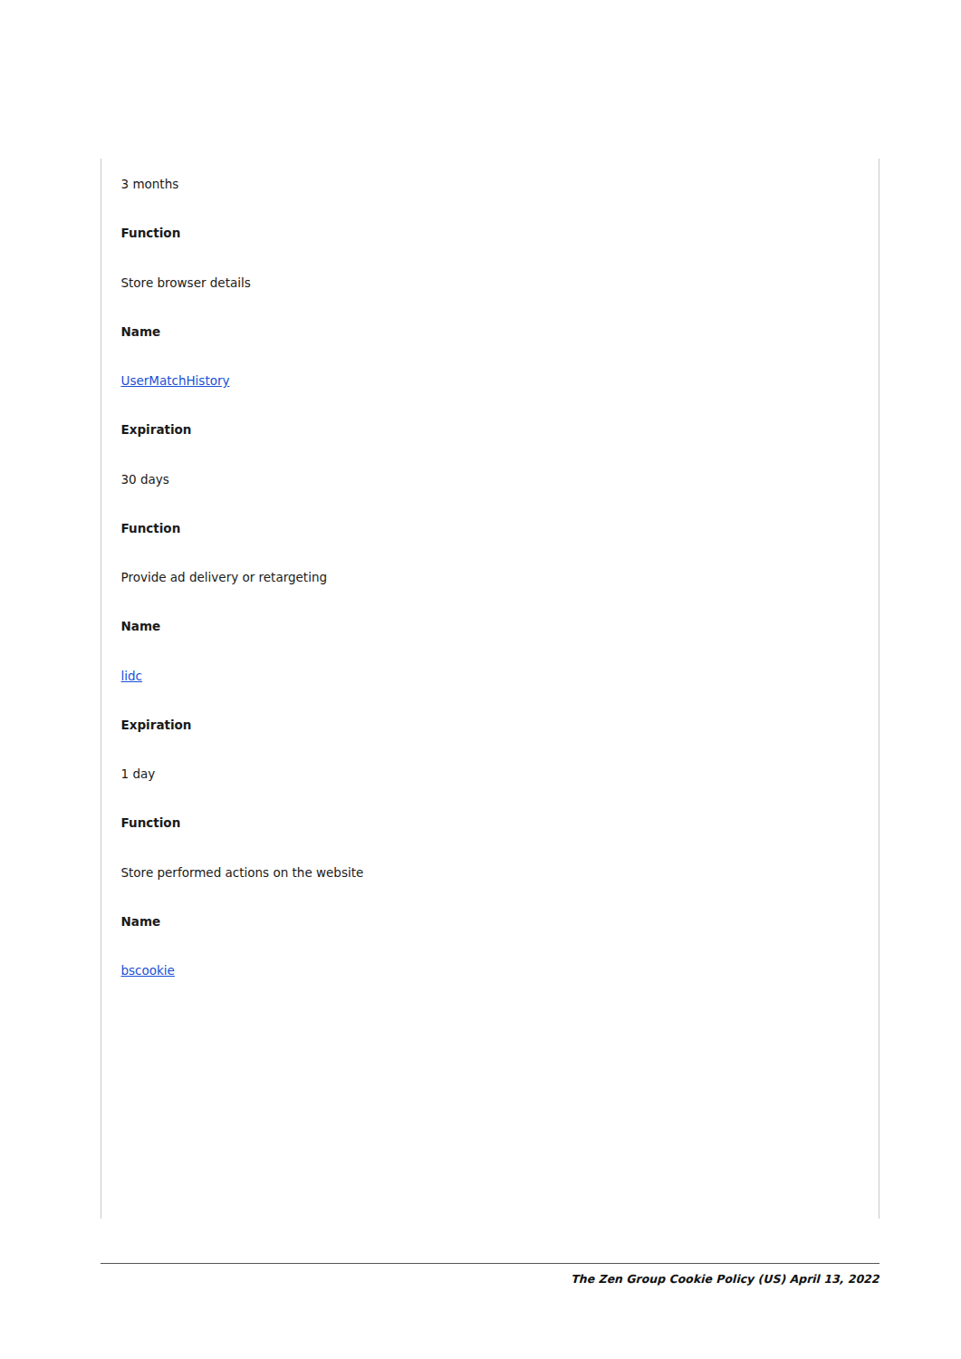3 months
Function
Store browser details
Name
UserMatchHistory
Expiration
30 days
Function
Provide ad delivery or retargeting
Name
lidc
Expiration
1 day
Function
Store performed actions on the website
Name
bscookie
The Zen Group Cookie Policy (US) April 13, 2022